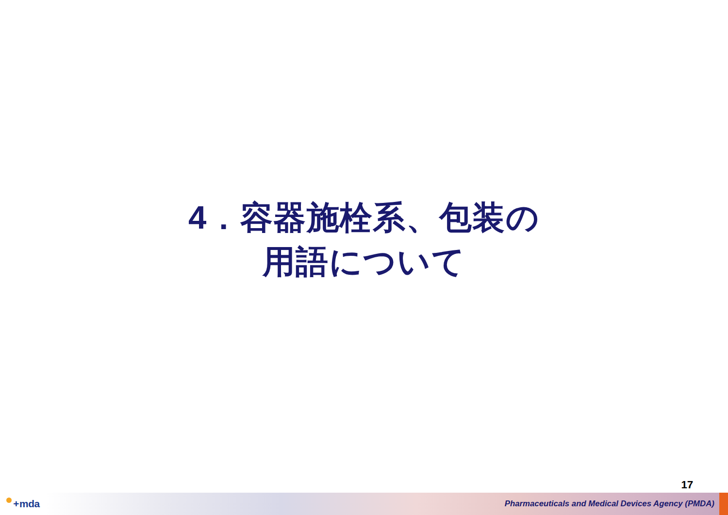4．容器施栓系、包装の 用語について
17
+mda
Pharmaceuticals and Medical Devices Agency (PMDA)